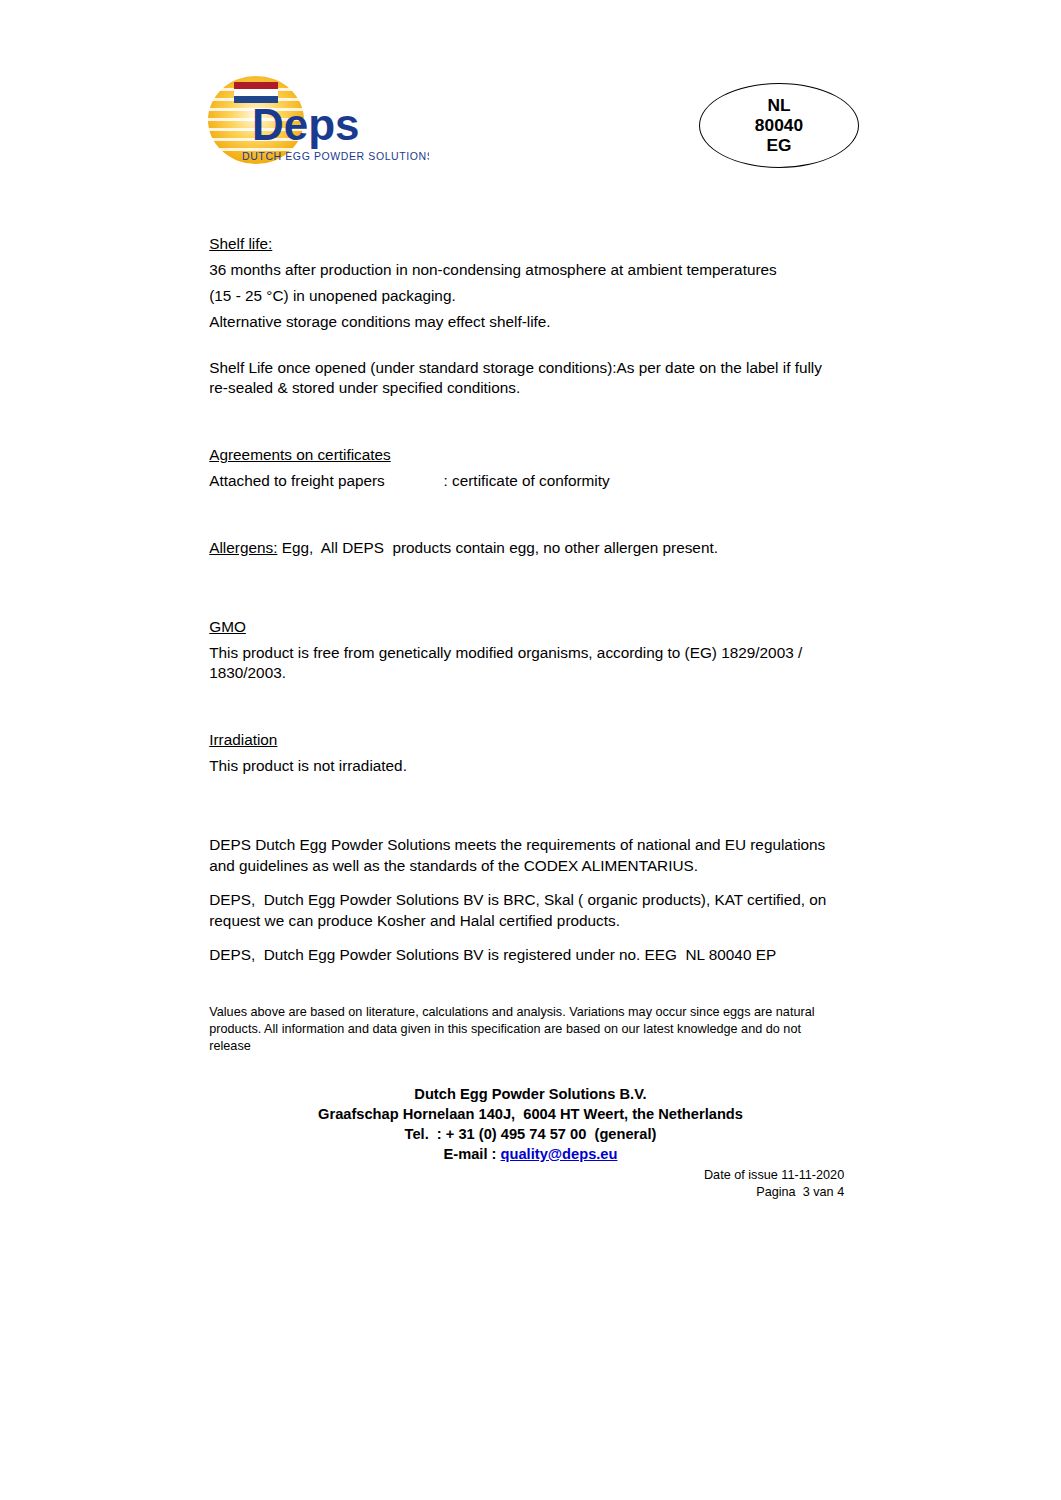Deps DUTCH EGG POWDER SOLUTIONS
NL
80040
EG
Shelf life:
36 months after production in non-condensing atmosphere at ambient temperatures
(15 - 25 °C) in unopened packaging.
Alternative storage conditions may effect shelf-life.
Shelf Life once opened (under standard storage conditions):As per date on the label if fully re-sealed & stored under specified conditions.
Agreements on certificates
Attached to freight papers : certificate of conformity
Allergens: Egg, All DEPS products contain egg, no other allergen present.
GMO
This product is free from genetically modified organisms, according to (EG) 1829/2003 / 1830/2003.
Irradiation
This product is not irradiated.
DEPS Dutch Egg Powder Solutions meets the requirements of national and EU regulations and guidelines as well as the standards of the CODEX ALIMENTARIUS.
DEPS, Dutch Egg Powder Solutions BV is BRC, Skal ( organic products), KAT certified, on request we can produce Kosher and Halal certified products.
DEPS, Dutch Egg Powder Solutions BV is registered under no. EEG NL 80040 EP
Values above are based on literature, calculations and analysis. Variations may occur since eggs are natural products. All information and data given in this specification are based on our latest knowledge and do not release
Dutch Egg Powder Solutions B.V.
Graafschap Hornelaan 140J, 6004 HT Weert, the Netherlands
Tel. : + 31 (0) 495 74 57 00 (general)
E-mail : quality@deps.eu
Date of issue 11-11-2020
Pagina 3 van 4